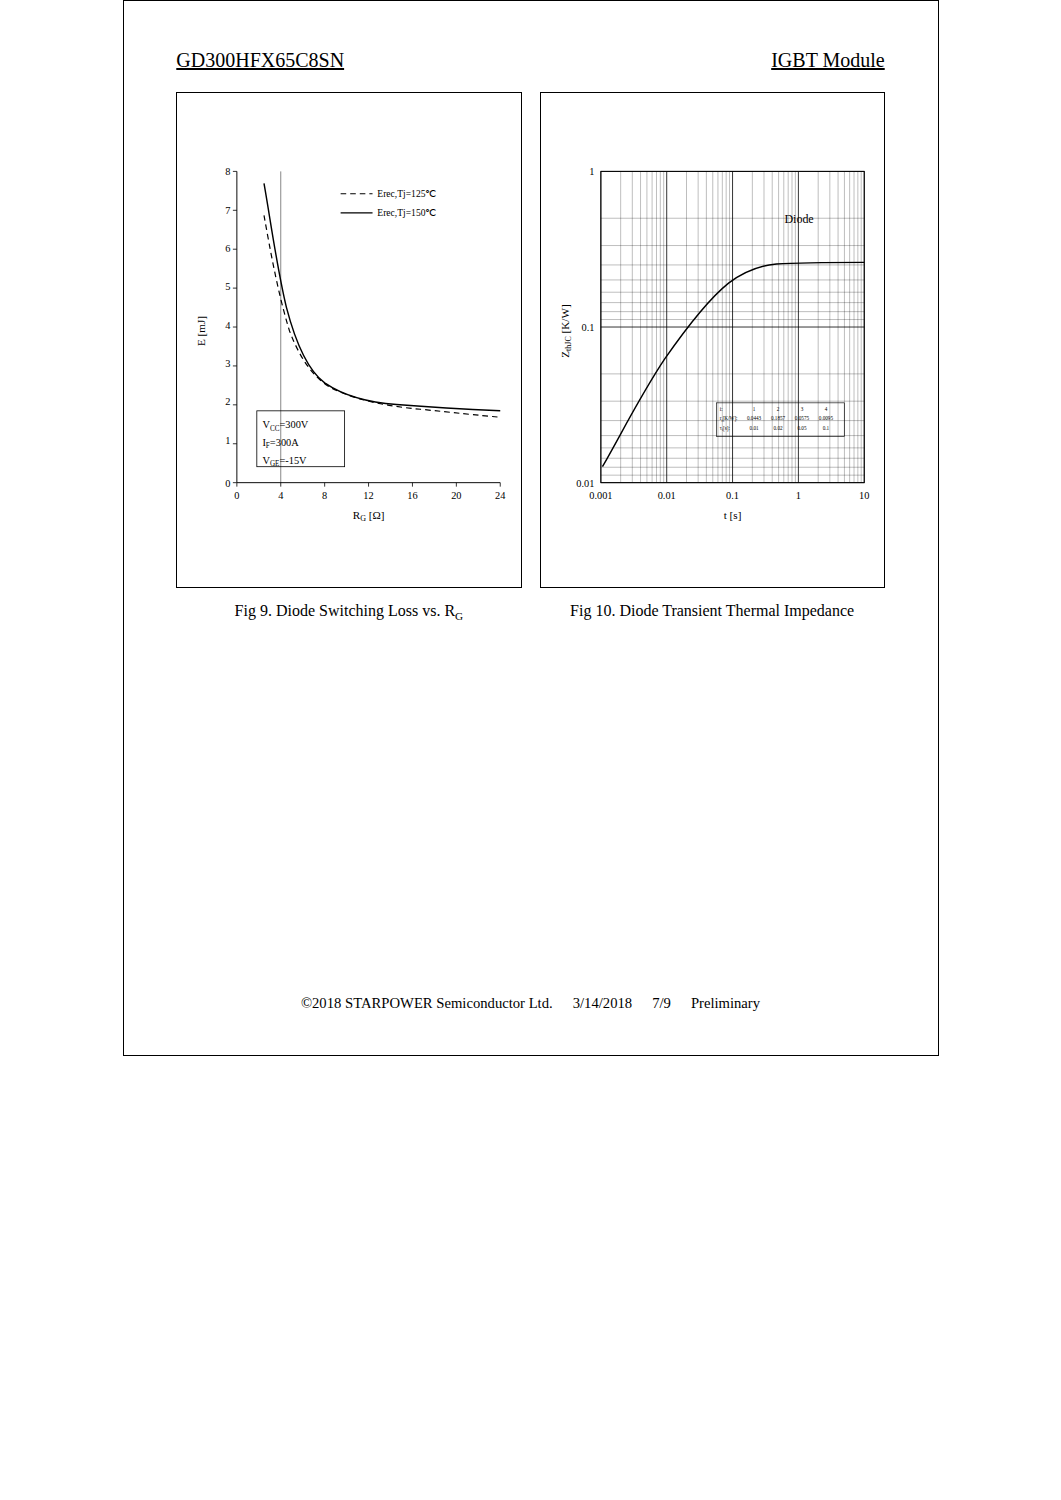GD300HFX65C8SN
IGBT Module
8 7 6 5 4 3 2 1 0 0 4 8 12 16 20 24 E [mJ] RG [Ω] Erec,Tj=125℃ Erec,Tj=150℃ VCC=300V IF=300A VGE=-15V
1 0.1 0.01 0.001 0.01 0.1 1 10 ZthJC [K/W] t [s] Diode i: 1 2 3 4 ri[K/W]: 0.0443 0.1857 0.0575 0.0095 τi[s]: 0.01 0.02 0.05 0.1
Fig 9. Diode Switching Loss vs. RG
Fig 10. Diode Transient Thermal Impedance
©2018 STARPOWER Semiconductor Ltd. 3/14/2018 7/9 Preliminary